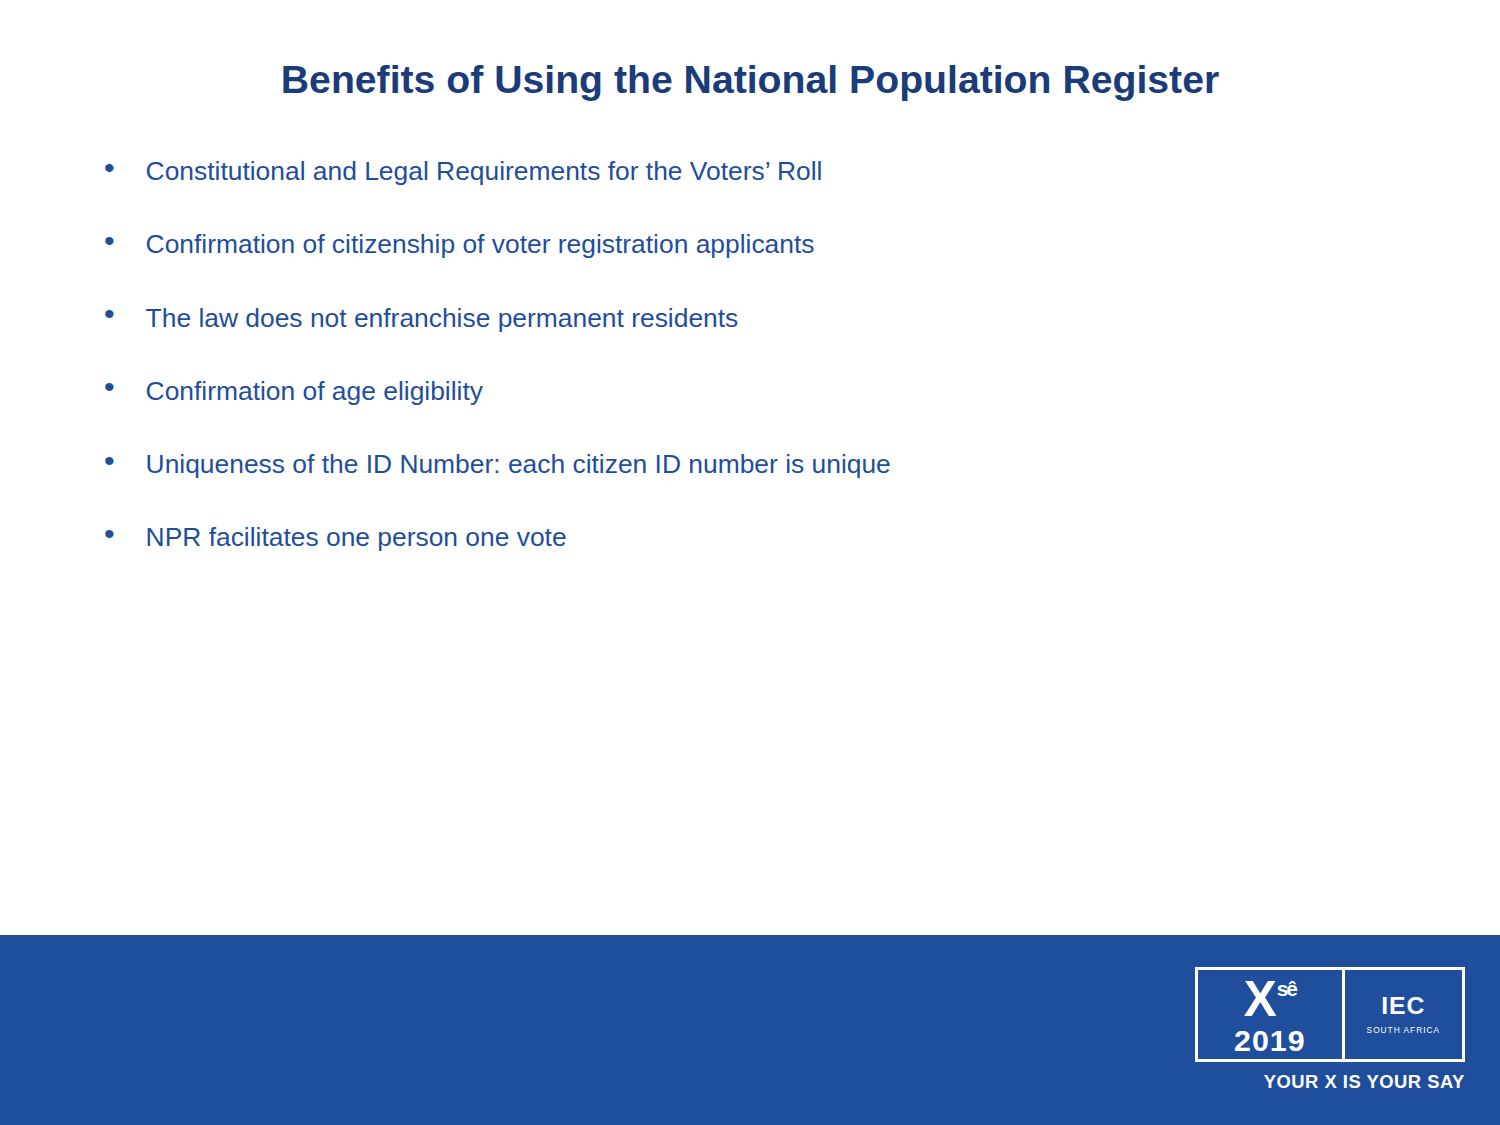Benefits of Using the National Population Register
Constitutional and Legal Requirements for the Voters’ Roll
Confirmation of citizenship of voter registration applicants
The law does not enfranchise permanent residents
Confirmation of age eligibility
Uniqueness of the ID Number: each citizen ID number is unique
NPR facilitates one person one vote
Xsê
2019
IEC
South Africa
YOUR X IS YOUR SAY